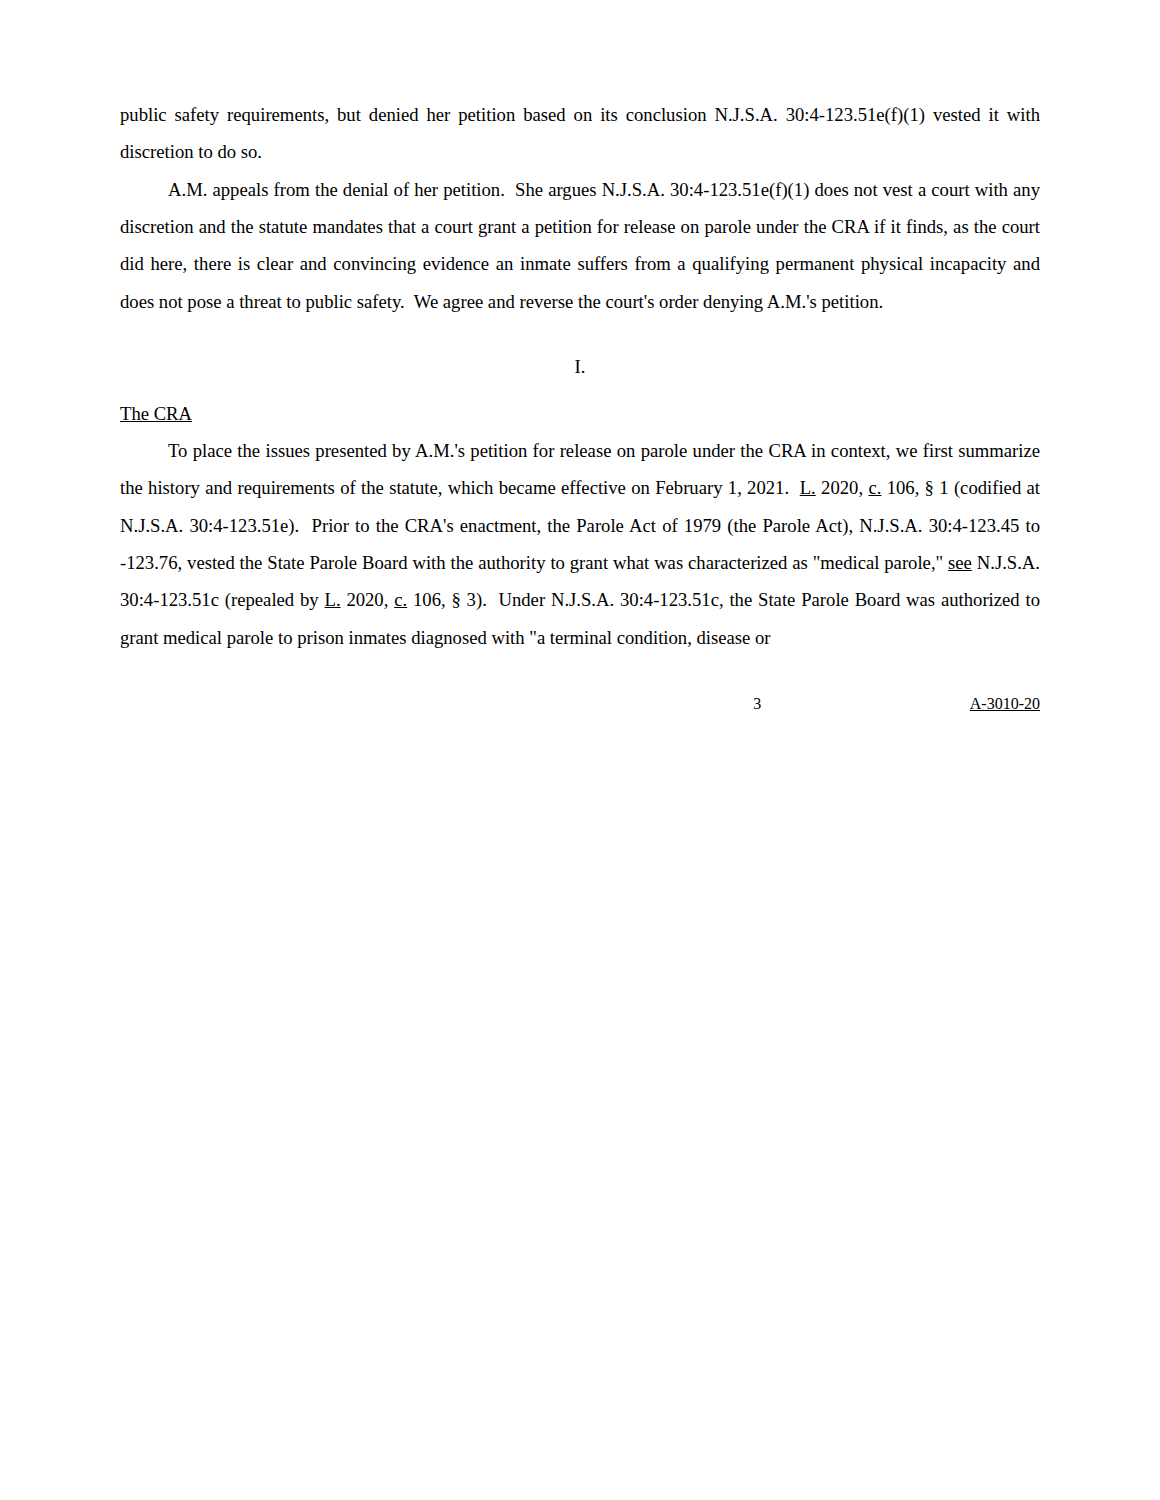public safety requirements, but denied her petition based on its conclusion N.J.S.A. 30:4-123.51e(f)(1) vested it with discretion to do so.
A.M. appeals from the denial of her petition. She argues N.J.S.A. 30:4-123.51e(f)(1) does not vest a court with any discretion and the statute mandates that a court grant a petition for release on parole under the CRA if it finds, as the court did here, there is clear and convincing evidence an inmate suffers from a qualifying permanent physical incapacity and does not pose a threat to public safety. We agree and reverse the court's order denying A.M.'s petition.
I.
The CRA
To place the issues presented by A.M.'s petition for release on parole under the CRA in context, we first summarize the history and requirements of the statute, which became effective on February 1, 2021. L. 2020, c. 106, § 1 (codified at N.J.S.A. 30:4-123.51e). Prior to the CRA's enactment, the Parole Act of 1979 (the Parole Act), N.J.S.A. 30:4-123.45 to -123.76, vested the State Parole Board with the authority to grant what was characterized as "medical parole," see N.J.S.A. 30:4-123.51c (repealed by L. 2020, c. 106, § 3). Under N.J.S.A. 30:4-123.51c, the State Parole Board was authorized to grant medical parole to prison inmates diagnosed with "a terminal condition, disease or
3 A-3010-20